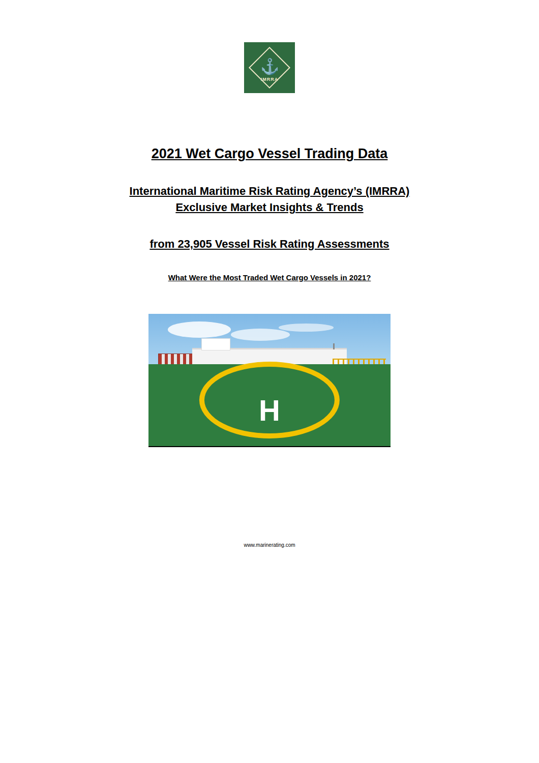⚓ IMRRA
2021 Wet Cargo Vessel Trading Data
International Maritime Risk Rating Agency’s (IMRRA)
Exclusive Market Insights & Trends
from 23,905 Vessel Risk Rating Assessments
What Were the Most Traded Wet Cargo Vessels in 2021?
H
www.marinerating.com